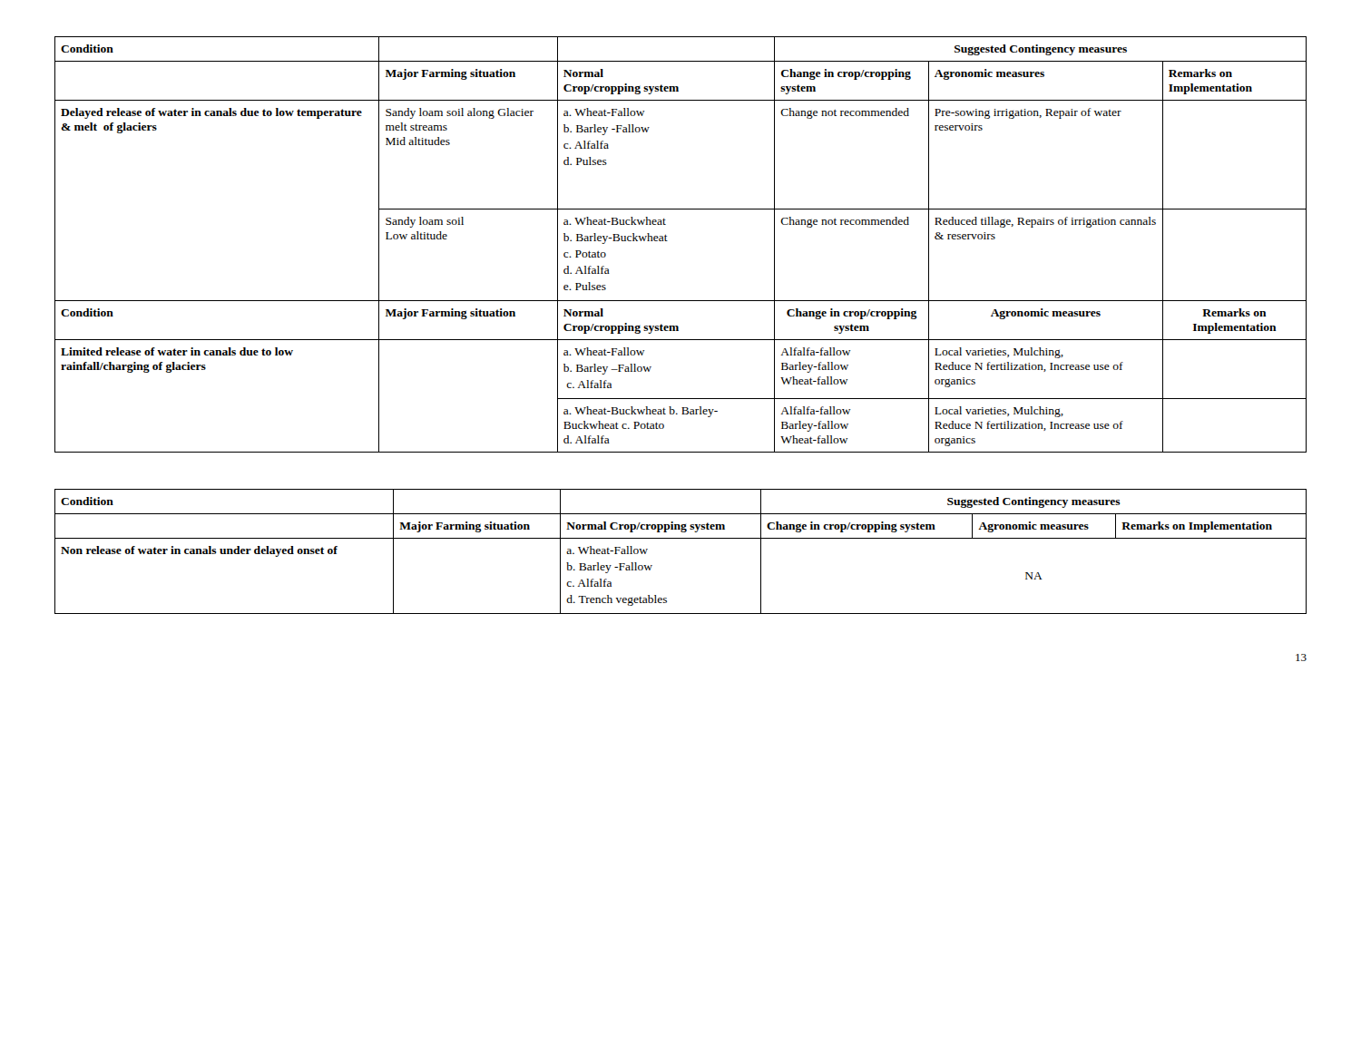| Condition | | | Suggested Contingency measures |
| --- | --- | --- | --- |
| | Major Farming situation | Normal Crop/cropping system | Change in crop/cropping system | Agronomic measures | Remarks on Implementation |
| Delayed release of water in canals due to low temperature & melt of glaciers | Sandy loam soil along Glacier melt streams Mid altitudes | a. Wheat-Fallow b. Barley -Fallow c. Alfalfa d. Pulses | Change not recommended | Pre-sowing irrigation, Repair of water reservoirs | |
| Sandy loam soil Low altitude | a. Wheat-Buckwheat b. Barley-Buckwheat c. Potato d. Alfalfa e. Pulses | Change not recommended | Reduced tillage, Repairs of irrigation cannals & reservoirs | |
| Condition | Major Farming situation | Normal Crop/cropping system | Change in crop/cropping system | Agronomic measures | Remarks on Implementation |
| Limited release of water in canals due to low rainfall/charging of glaciers | | a. Wheat-Fallow b. Barley –Fallow c. Alfalfa | Alfalfa-fallow Barley-fallow Wheat-fallow | Local varieties, Mulching, Reduce N fertilization, Increase use of organics | |
| a. Wheat-Buckwheat b. Barley-Buckwheat c. Potato d. Alfalfa | Alfalfa-fallow Barley-fallow Wheat-fallow | Local varieties, Mulching, Reduce N fertilization, Increase use of organics | |
| Condition | | | Suggested Contingency measures |
| --- | --- | --- | --- |
| | Major Farming situation | Normal Crop/cropping system | Change in crop/cropping system | Agronomic measures | Remarks on Implementation |
| Non release of water in canals under delayed onset of | | a. Wheat-Fallow b. Barley -Fallow c. Alfalfa d. Trench vegetables | NA |
13